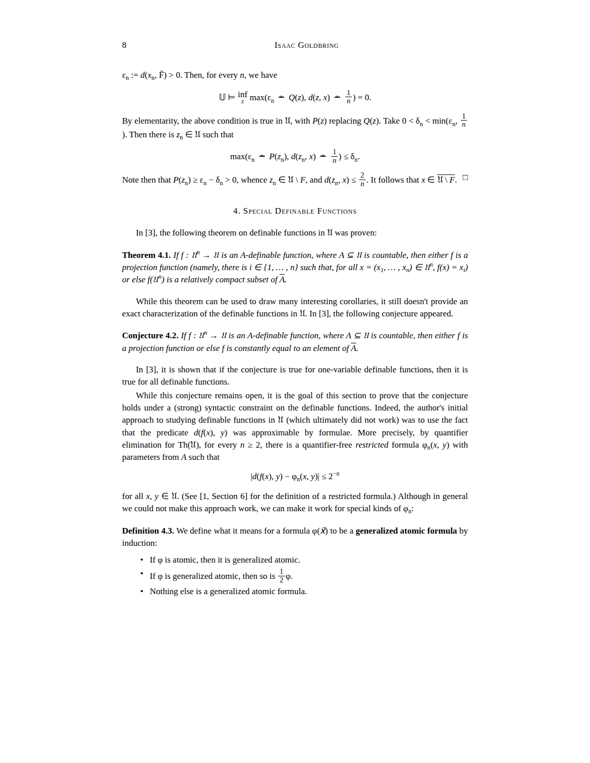8 Isaac Goldbring
εn := d(xn, F̃) > 0. Then, for every n, we have
𝕌 ⊨ inf z max(εn ∸ Q(z), d(z, x) ∸ 1 n) = 0.
By elementarity, the above condition is true in 𝔘, with P(z) replacing Q(z). Take 0 < δn < min(εn, 1 n). Then there is zn ∈ 𝔘 such that
max(εn ∸ P(zn), d(zn, x) ∸ 1 n) ≤ δn.
Note then that P(zn) ≥ εn − δn > 0, whence zn ∈ 𝔘 \ F, and d(zn, x) ≤ 2 n. It follows that x ∈ 𝔘 \ F.□
4. Special Definable Functions
In [3], the following theorem on definable functions in 𝔘 was proven:
Theorem 4.1. If f : 𝔘n → 𝔘 is an A-definable function, where A ⊆ 𝔘 is countable, then either f is a projection function (namely, there is i ∈ {1, … , n} such that, for all x = (x1, … , xn) ∈ 𝔘n, f(x) = xi) or else f(𝔘n) is a relatively compact subset of A.
While this theorem can be used to draw many interesting corollaries, it still doesn't provide an exact characterization of the definable functions in 𝔘. In [3], the following conjecture appeared.
Conjecture 4.2. If f : 𝔘n → 𝔘 is an A-definable function, where A ⊆ 𝔘 is countable, then either f is a projection function or else f is constantly equal to an element of A.
In [3], it is shown that if the conjecture is true for one-variable definable functions, then it is true for all definable functions.
While this conjecture remains open, it is the goal of this section to prove that the conjecture holds under a (strong) syntactic constraint on the definable functions. Indeed, the author's initial approach to studying definable functions in 𝔘 (which ultimately did not work) was to use the fact that the predicate d(f(x), y) was approximable by formulae. More precisely, by quantifier elimination for Th(𝔘), for every n ≥ 2, there is a quantifier-free restricted formula φn(x, y) with parameters from A such that
|d(f(x), y) − φn(x, y)| ≤ 2−n
for all x, y ∈ 𝔘. (See [1, Section 6] for the definition of a restricted formula.) Although in general we could not make this approach work, we can make it work for special kinds of φn:
Definition 4.3. We define what it means for a formula φ(x⃗) to be a generalized atomic formula by induction:
If φ is atomic, then it is generalized atomic.
If φ is generalized atomic, then so is 12φ.
Nothing else is a generalized atomic formula.